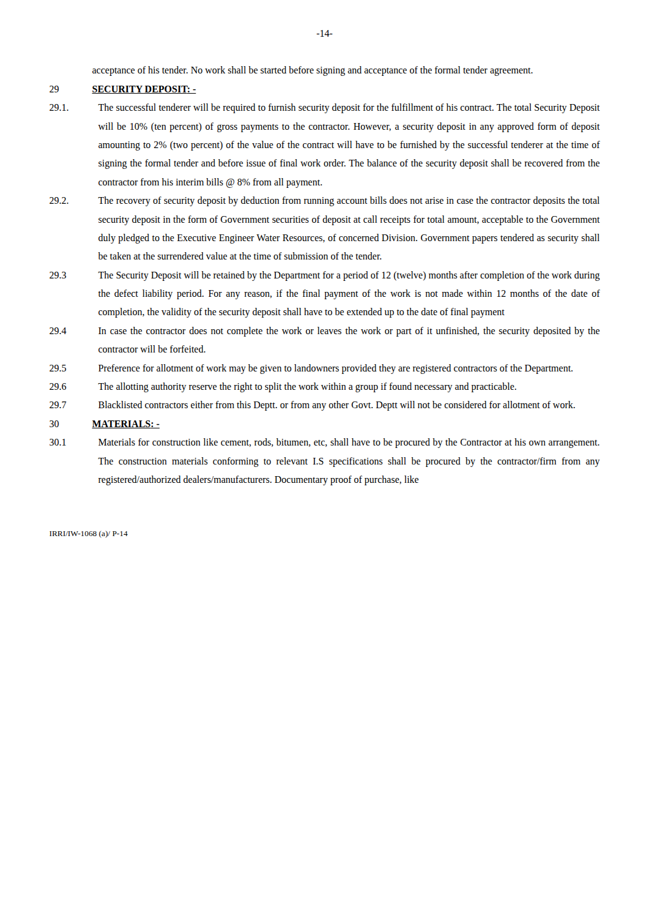-14-
acceptance of his tender. No work shall be started before signing and acceptance of the formal tender agreement.
29
SECURITY DEPOSIT: -
29.1.
The successful tenderer will be required to furnish security deposit for the fulfillment of his contract. The total Security Deposit will be 10% (ten percent) of gross payments to the contractor. However, a security deposit in any approved form of deposit amounting to 2% (two percent) of the value of the contract will have to be furnished by the successful tenderer at the time of signing the formal tender and before issue of final work order. The balance of the security deposit shall be recovered from the contractor from his interim bills @ 8% from all payment.
29.2.
The recovery of security deposit by deduction from running account bills does not arise in case the contractor deposits the total security deposit in the form of Government securities of deposit at call receipts for total amount, acceptable to the Government duly pledged to the Executive Engineer Water Resources, of concerned Division. Government papers tendered as security shall be taken at the surrendered value at the time of submission of the tender.
29.3
The Security Deposit will be retained by the Department for a period of 12 (twelve) months after completion of the work during the defect liability period. For any reason, if the final payment of the work is not made within 12 months of the date of completion, the validity of the security deposit shall have to be extended up to the date of final payment
29.4
In case the contractor does not complete the work or leaves the work or part of it unfinished, the security deposited by the contractor will be forfeited.
29.5
Preference for allotment of work may be given to landowners provided they are registered contractors of the Department.
29.6
The allotting authority reserve the right to split the work within a group if found necessary and practicable.
29.7
Blacklisted contractors either from this Deptt. or from any other Govt. Deptt will not be considered for allotment of work.
30
MATERIALS: -
30.1
Materials for construction like cement, rods, bitumen, etc, shall have to be procured by the Contractor at his own arrangement. The construction materials conforming to relevant I.S specifications shall be procured by the contractor/firm from any registered/authorized dealers/manufacturers. Documentary proof of purchase, like
IRRI/IW-1068 (a)/ P-14